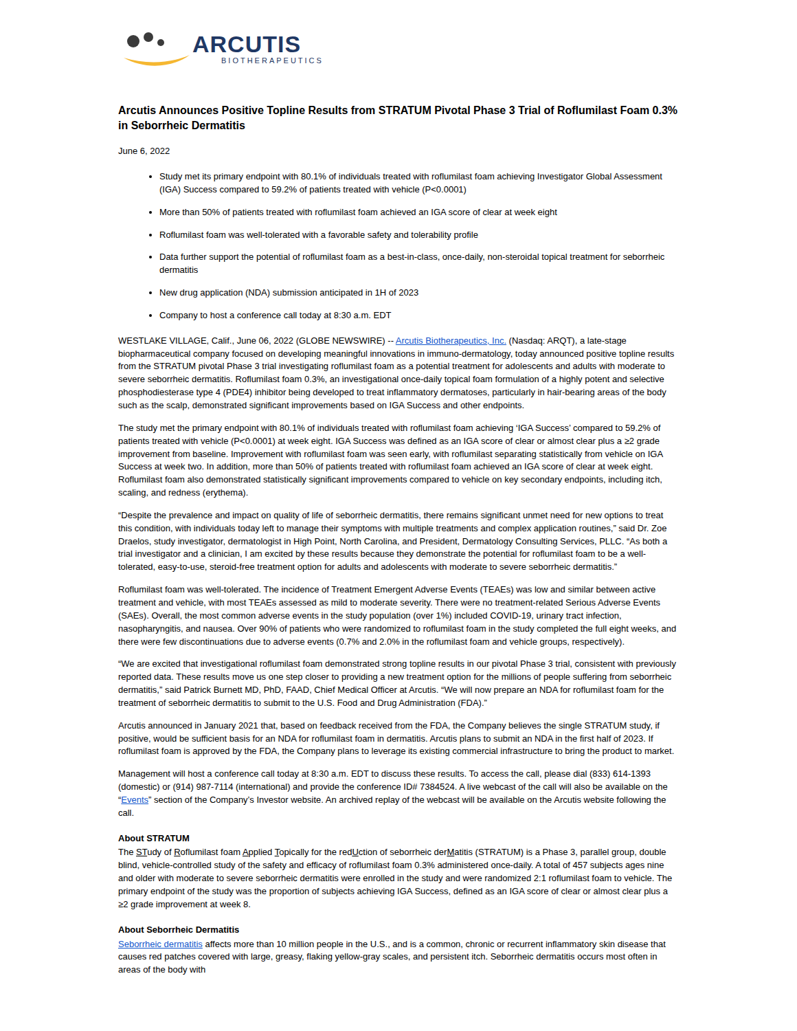ARCUTIS BIOTHERAPEUTICS
Arcutis Announces Positive Topline Results from STRATUM Pivotal Phase 3 Trial of Roflumilast Foam 0.3% in Seborrheic Dermatitis
June 6, 2022
Study met its primary endpoint with 80.1% of individuals treated with roflumilast foam achieving Investigator Global Assessment (IGA) Success compared to 59.2% of patients treated with vehicle (P<0.0001)
More than 50% of patients treated with roflumilast foam achieved an IGA score of clear at week eight
Roflumilast foam was well-tolerated with a favorable safety and tolerability profile
Data further support the potential of roflumilast foam as a best-in-class, once-daily, non-steroidal topical treatment for seborrheic dermatitis
New drug application (NDA) submission anticipated in 1H of 2023
Company to host a conference call today at 8:30 a.m. EDT
WESTLAKE VILLAGE, Calif., June 06, 2022 (GLOBE NEWSWIRE) -- Arcutis Biotherapeutics, Inc. (Nasdaq: ARQT), a late-stage biopharmaceutical company focused on developing meaningful innovations in immuno-dermatology, today announced positive topline results from the STRATUM pivotal Phase 3 trial investigating roflumilast foam as a potential treatment for adolescents and adults with moderate to severe seborrheic dermatitis. Roflumilast foam 0.3%, an investigational once-daily topical foam formulation of a highly potent and selective phosphodiesterase type 4 (PDE4) inhibitor being developed to treat inflammatory dermatoses, particularly in hair-bearing areas of the body such as the scalp, demonstrated significant improvements based on IGA Success and other endpoints.
The study met the primary endpoint with 80.1% of individuals treated with roflumilast foam achieving ‘IGA Success’ compared to 59.2% of patients treated with vehicle (P<0.0001) at week eight. IGA Success was defined as an IGA score of clear or almost clear plus a ≥2 grade improvement from baseline. Improvement with roflumilast foam was seen early, with roflumilast separating statistically from vehicle on IGA Success at week two. In addition, more than 50% of patients treated with roflumilast foam achieved an IGA score of clear at week eight. Roflumilast foam also demonstrated statistically significant improvements compared to vehicle on key secondary endpoints, including itch, scaling, and redness (erythema).
“Despite the prevalence and impact on quality of life of seborrheic dermatitis, there remains significant unmet need for new options to treat this condition, with individuals today left to manage their symptoms with multiple treatments and complex application routines,” said Dr. Zoe Draelos, study investigator, dermatologist in High Point, North Carolina, and President, Dermatology Consulting Services, PLLC. “As both a trial investigator and a clinician, I am excited by these results because they demonstrate the potential for roflumilast foam to be a well-tolerated, easy-to-use, steroid-free treatment option for adults and adolescents with moderate to severe seborrheic dermatitis.”
Roflumilast foam was well-tolerated. The incidence of Treatment Emergent Adverse Events (TEAEs) was low and similar between active treatment and vehicle, with most TEAEs assessed as mild to moderate severity. There were no treatment-related Serious Adverse Events (SAEs). Overall, the most common adverse events in the study population (over 1%) included COVID-19, urinary tract infection, nasopharyngitis, and nausea. Over 90% of patients who were randomized to roflumilast foam in the study completed the full eight weeks, and there were few discontinuations due to adverse events (0.7% and 2.0% in the roflumilast foam and vehicle groups, respectively).
“We are excited that investigational roflumilast foam demonstrated strong topline results in our pivotal Phase 3 trial, consistent with previously reported data. These results move us one step closer to providing a new treatment option for the millions of people suffering from seborrheic dermatitis,” said Patrick Burnett MD, PhD, FAAD, Chief Medical Officer at Arcutis. “We will now prepare an NDA for roflumilast foam for the treatment of seborrheic dermatitis to submit to the U.S. Food and Drug Administration (FDA).”
Arcutis announced in January 2021 that, based on feedback received from the FDA, the Company believes the single STRATUM study, if positive, would be sufficient basis for an NDA for roflumilast foam in dermatitis. Arcutis plans to submit an NDA in the first half of 2023. If roflumilast foam is approved by the FDA, the Company plans to leverage its existing commercial infrastructure to bring the product to market.
Management will host a conference call today at 8:30 a.m. EDT to discuss these results. To access the call, please dial (833) 614-1393 (domestic) or (914) 987-7114 (international) and provide the conference ID# 7384524. A live webcast of the call will also be available on the “Events” section of the Company’s Investor website. An archived replay of the webcast will be available on the Arcutis website following the call.
About STRATUM
The STudy of Roflumilast foam Applied Topically for the redUction of seborrheic derMatitis (STRATUM) is a Phase 3, parallel group, double blind, vehicle-controlled study of the safety and efficacy of roflumilast foam 0.3% administered once-daily. A total of 457 subjects ages nine and older with moderate to severe seborrheic dermatitis were enrolled in the study and were randomized 2:1 roflumilast foam to vehicle. The primary endpoint of the study was the proportion of subjects achieving IGA Success, defined as an IGA score of clear or almost clear plus a ≥2 grade improvement at week 8.
About Seborrheic Dermatitis
Seborrheic dermatitis affects more than 10 million people in the U.S., and is a common, chronic or recurrent inflammatory skin disease that causes red patches covered with large, greasy, flaking yellow-gray scales, and persistent itch. Seborrheic dermatitis occurs most often in areas of the body with